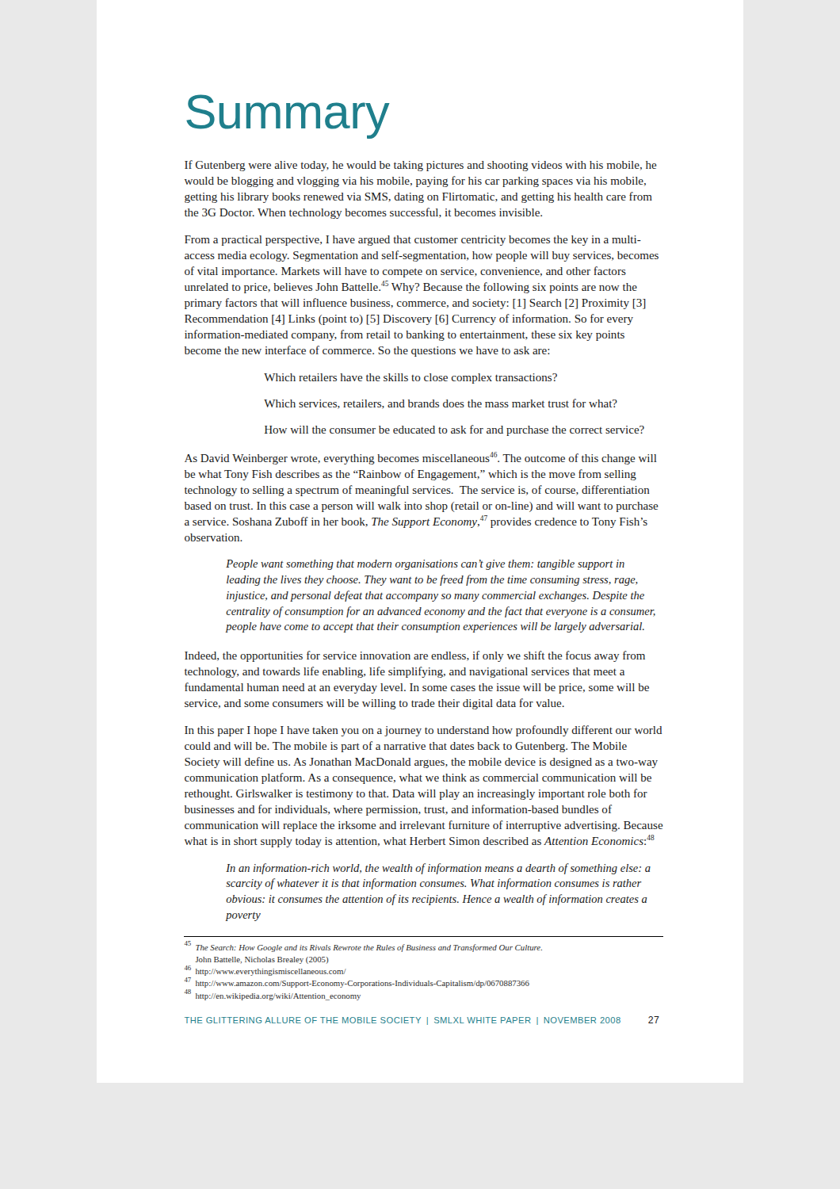Summary
If Gutenberg were alive today, he would be taking pictures and shooting videos with his mobile, he would be blogging and vlogging via his mobile, paying for his car parking spaces via his mobile, getting his library books renewed via SMS, dating on Flirtomatic, and getting his health care from the 3G Doctor. When technology becomes successful, it becomes invisible.
From a practical perspective, I have argued that customer centricity becomes the key in a multi-access media ecology. Segmentation and self-segmentation, how people will buy services, becomes of vital importance. Markets will have to compete on service, convenience, and other factors unrelated to price, believes John Battelle.45 Why? Because the following six points are now the primary factors that will influence business, commerce, and society: [1] Search [2] Proximity [3] Recommendation [4] Links (point to) [5] Discovery [6] Currency of information. So for every information-mediated company, from retail to banking to entertainment, these six key points become the new interface of commerce. So the questions we have to ask are:
Which retailers have the skills to close complex transactions?
Which services, retailers, and brands does the mass market trust for what?
How will the consumer be educated to ask for and purchase the correct service?
As David Weinberger wrote, everything becomes miscellaneous46. The outcome of this change will be what Tony Fish describes as the “Rainbow of Engagement,” which is the move from selling technology to selling a spectrum of meaningful services. The service is, of course, differentiation based on trust. In this case a person will walk into shop (retail or on-line) and will want to purchase a service. Soshana Zuboff in her book, The Support Economy,47 provides credence to Tony Fish’s observation.
People want something that modern organisations can’t give them: tangible support in leading the lives they choose. They want to be freed from the time consuming stress, rage, injustice, and personal defeat that accompany so many commercial exchanges. Despite the centrality of consumption for an advanced economy and the fact that everyone is a consumer, people have come to accept that their consumption experiences will be largely adversarial.
Indeed, the opportunities for service innovation are endless, if only we shift the focus away from technology, and towards life enabling, life simplifying, and navigational services that meet a fundamental human need at an everyday level. In some cases the issue will be price, some will be service, and some consumers will be willing to trade their digital data for value.
In this paper I hope I have taken you on a journey to understand how profoundly different our world could and will be. The mobile is part of a narrative that dates back to Gutenberg. The Mobile Society will define us. As Jonathan MacDonald argues, the mobile device is designed as a two-way communication platform. As a consequence, what we think as commercial communication will be rethought. Girlswalker is testimony to that. Data will play an increasingly important role both for businesses and for individuals, where permission, trust, and information-based bundles of communication will replace the irksome and irrelevant furniture of interruptive advertising. Because what is in short supply today is attention, what Herbert Simon described as Attention Economics:48
In an information-rich world, the wealth of information means a dearth of something else: a scarcity of whatever it is that information consumes. What information consumes is rather obvious: it consumes the attention of its recipients. Hence a wealth of information creates a poverty
45 The Search: How Google and its Rivals Rewrote the Rules of Business and Transformed Our Culture.
John Battelle, Nicholas Brealey (2005)
46 http://www.everythingismiscellaneous.com/
47 http://www.amazon.com/Support-Economy-Corporations-Individuals-Capitalism/dp/0670887366
48 http://en.wikipedia.org/wiki/Attention_economy
THE GLITTERING ALLURE OF THE MOBILE SOCIETY | SMLXL WHITE PAPER | NOVEMBER 2008 27